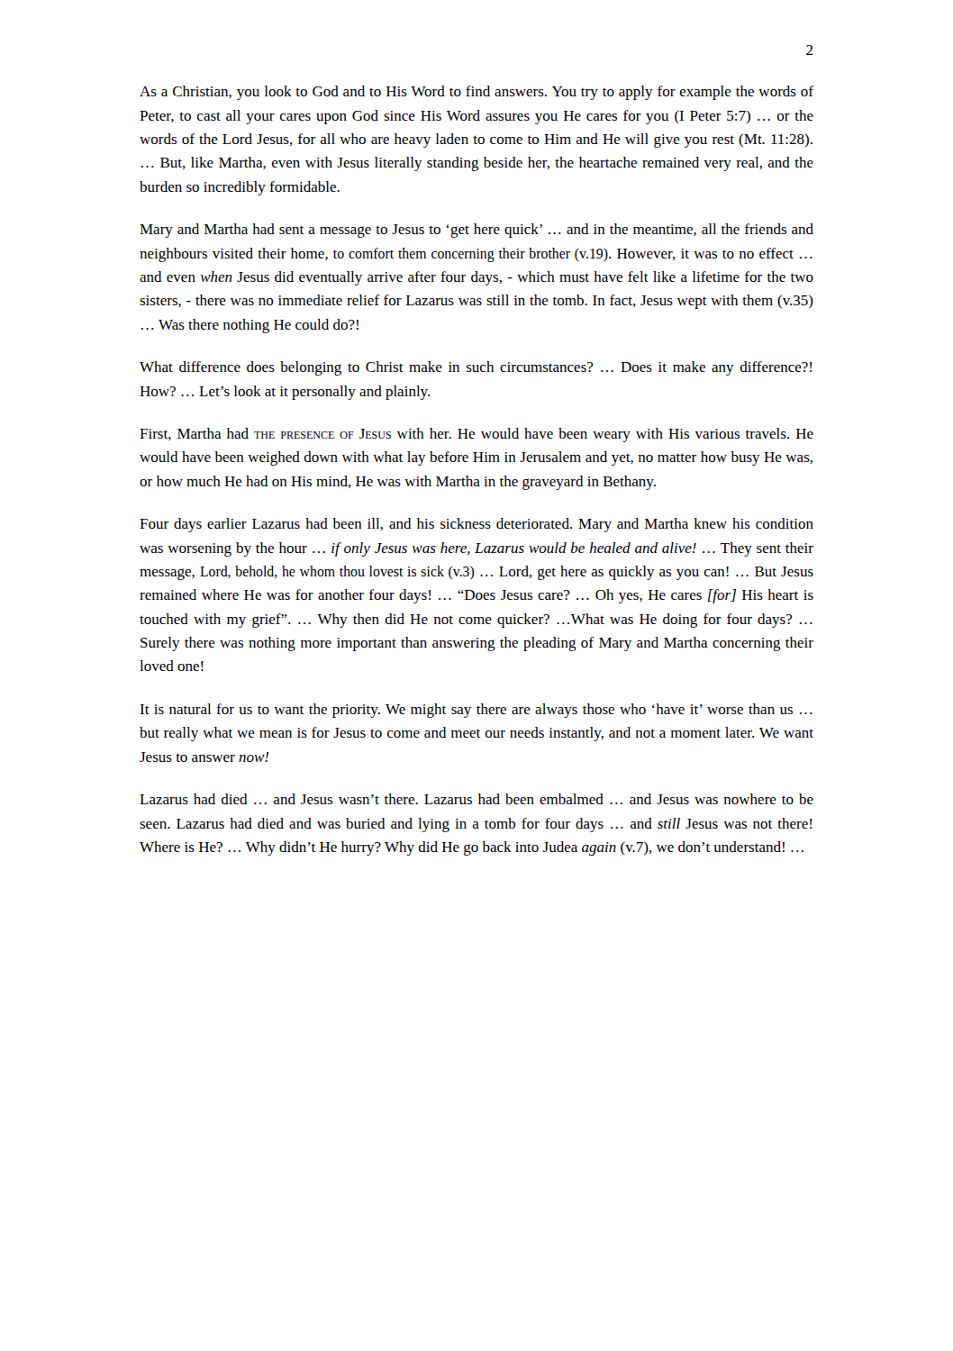2
As a Christian, you look to God and to His Word to find answers. You try to apply for example the words of Peter, to cast all your cares upon God since His Word assures you He cares for you (I Peter 5:7) … or the words of the Lord Jesus, for all who are heavy laden to come to Him and He will give you rest (Mt. 11:28). … But, like Martha, even with Jesus literally standing beside her, the heartache remained very real, and the burden so incredibly formidable.
Mary and Martha had sent a message to Jesus to ‘get here quick’ … and in the meantime, all the friends and neighbours visited their home, to comfort them concerning their brother (v.19). However, it was to no effect … and even when Jesus did eventually arrive after four days, - which must have felt like a lifetime for the two sisters, - there was no immediate relief for Lazarus was still in the tomb. In fact, Jesus wept with them (v.35) … Was there nothing He could do?!
What difference does belonging to Christ make in such circumstances? … Does it make any difference?! How? … Let’s look at it personally and plainly.
First, Martha had the presence of Jesus with her. He would have been weary with His various travels. He would have been weighed down with what lay before Him in Jerusalem and yet, no matter how busy He was, or how much He had on His mind, He was with Martha in the graveyard in Bethany.
Four days earlier Lazarus had been ill, and his sickness deteriorated. Mary and Martha knew his condition was worsening by the hour … if only Jesus was here, Lazarus would be healed and alive! … They sent their message, Lord, behold, he whom thou lovest is sick (v.3) … Lord, get here as quickly as you can! … But Jesus remained where He was for another four days! … “Does Jesus care? … Oh yes, He cares [for] His heart is touched with my grief”. … Why then did He not come quicker? …What was He doing for four days? … Surely there was nothing more important than answering the pleading of Mary and Martha concerning their loved one!
It is natural for us to want the priority. We might say there are always those who ‘have it’ worse than us … but really what we mean is for Jesus to come and meet our needs instantly, and not a moment later. We want Jesus to answer now!
Lazarus had died … and Jesus wasn’t there. Lazarus had been embalmed … and Jesus was nowhere to be seen. Lazarus had died and was buried and lying in a tomb for four days … and still Jesus was not there! Where is He? … Why didn’t He hurry? Why did He go back into Judea again (v.7), we don’t understand! …